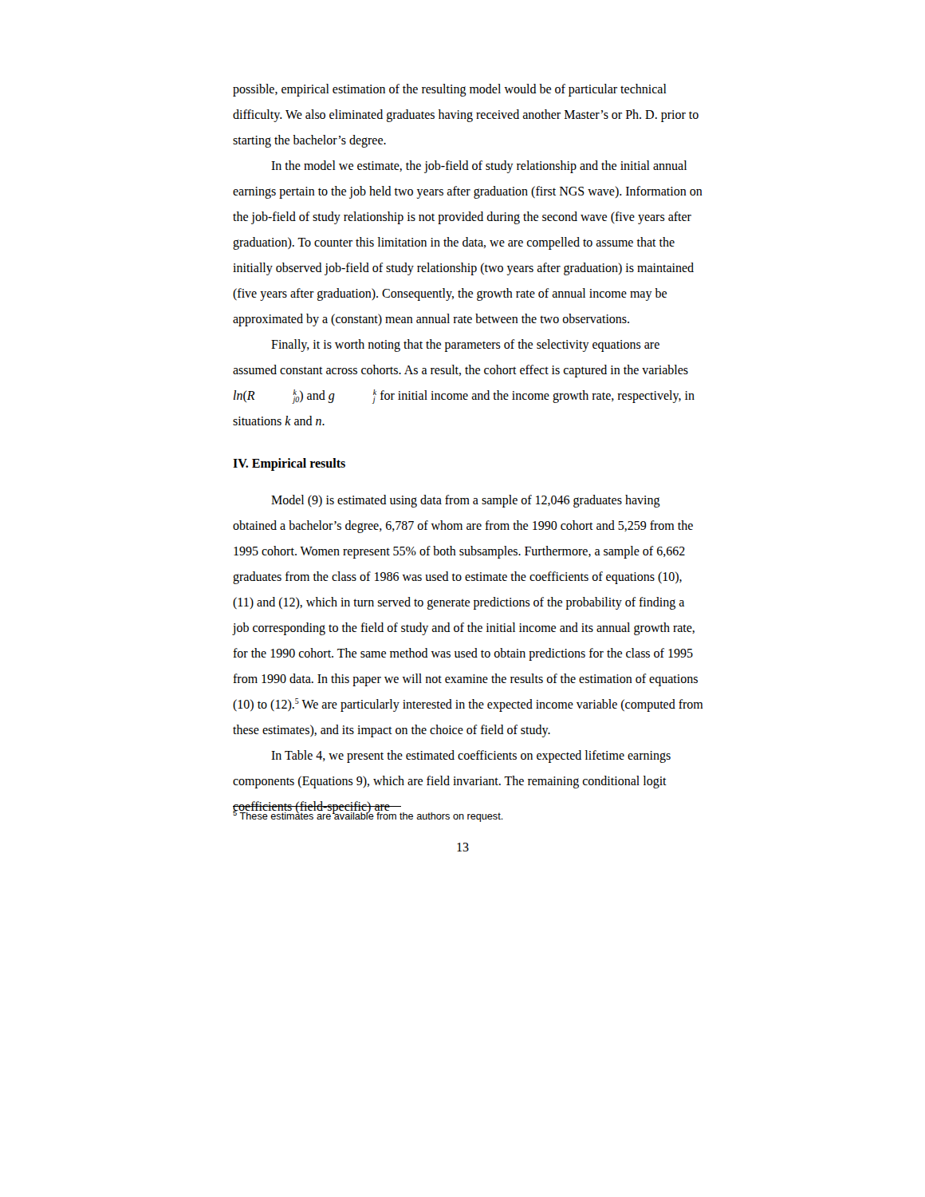possible, empirical estimation of the resulting model would be of particular technical difficulty. We also eliminated graduates having received another Master’s or Ph. D. prior to starting the bachelor’s degree.
In the model we estimate, the job-field of study relationship and the initial annual earnings pertain to the job held two years after graduation (first NGS wave). Information on the job-field of study relationship is not provided during the second wave (five years after graduation). To counter this limitation in the data, we are compelled to assume that the initially observed job-field of study relationship (two years after graduation) is maintained (five years after graduation). Consequently, the growth rate of annual income may be approximated by a (constant) mean annual rate between the two observations.
Finally, it is worth noting that the parameters of the selectivity equations are assumed constant across cohorts. As a result, the cohort effect is captured in the variables ln(Rkj0) and gkj for initial income and the income growth rate, respectively, in situations k and n.
IV. Empirical results
Model (9) is estimated using data from a sample of 12,046 graduates having obtained a bachelor’s degree, 6,787 of whom are from the 1990 cohort and 5,259 from the 1995 cohort. Women represent 55% of both subsamples. Furthermore, a sample of 6,662 graduates from the class of 1986 was used to estimate the coefficients of equations (10), (11) and (12), which in turn served to generate predictions of the probability of finding a job corresponding to the field of study and of the initial income and its annual growth rate, for the 1990 cohort. The same method was used to obtain predictions for the class of 1995 from 1990 data. In this paper we will not examine the results of the estimation of equations (10) to (12).5 We are particularly interested in the expected income variable (computed from these estimates), and its impact on the choice of field of study.
In Table 4, we present the estimated coefficients on expected lifetime earnings components (Equations 9), which are field invariant. The remaining conditional logit coefficients (field-specific) are
5 These estimates are available from the authors on request.
13